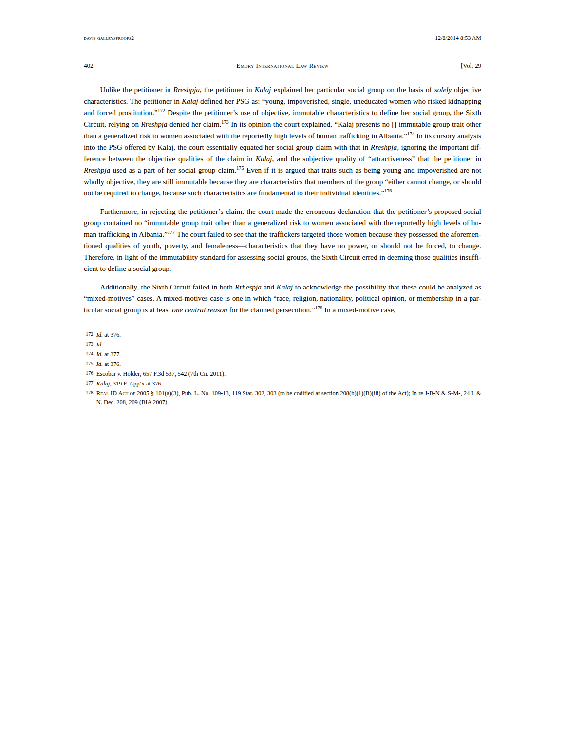Davis galleysPROOFS2 12/8/2014 8:53 AM
402 Emory International Law Review [Vol. 29
Unlike the petitioner in Rreshpja, the petitioner in Kalaj explained her particular social group on the basis of solely objective characteristics. The petitioner in Kalaj defined her PSG as: “young, impoverished, single, uneducated women who risked kidnapping and forced prostitution.”172 Despite the petitioner’s use of objective, immutable characteristics to define her social group, the Sixth Circuit, relying on Rreshpja denied her claim.173 In its opinion the court explained, “Kalaj presents no [] immutable group trait other than a generalized risk to women associated with the reportedly high levels of human trafficking in Albania.”174 In its cursory analysis into the PSG offered by Kalaj, the court essentially equated her social group claim with that in Rreshpja, ignoring the important difference between the objective qualities of the claim in Kalaj, and the subjective quality of “attractiveness” that the petitioner in Rreshpja used as a part of her social group claim.175 Even if it is argued that traits such as being young and impoverished are not wholly objective, they are still immutable because they are characteristics that members of the group “either cannot change, or should not be required to change, because such characteristics are fundamental to their individual identities.”176
Furthermore, in rejecting the petitioner’s claim, the court made the erroneous declaration that the petitioner’s proposed social group contained no “immutable group trait other than a generalized risk to women associated with the reportedly high levels of human trafficking in Albania.”177 The court failed to see that the traffickers targeted those women because they possessed the aforementioned qualities of youth, poverty, and femaleness—characteristics that they have no power, or should not be forced, to change. Therefore, in light of the immutability standard for assessing social groups, the Sixth Circuit erred in deeming those qualities insufficient to define a social group.
Additionally, the Sixth Circuit failed in both Rrhespja and Kalaj to acknowledge the possibility that these could be analyzed as “mixed-motives” cases. A mixed-motives case is one in which “race, religion, nationality, political opinion, or membership in a particular social group is at least one central reason for the claimed persecution.”178 In a mixed-motive case,
172 Id. at 376.
173 Id.
174 Id. at 377.
175 Id. at 376.
176 Escobar v. Holder, 657 F.3d 537, 542 (7th Cir. 2011).
177 Kalaj, 319 F. App’x at 376.
178 Real ID Act of 2005 § 101(a)(3), Pub. L. No. 109-13, 119 Stat. 302, 303 (to be codified at section 208(b)(1)(B)(iii) of the Act); In re J-B-N & S-M-, 24 I. & N. Dec. 208, 209 (BIA 2007).